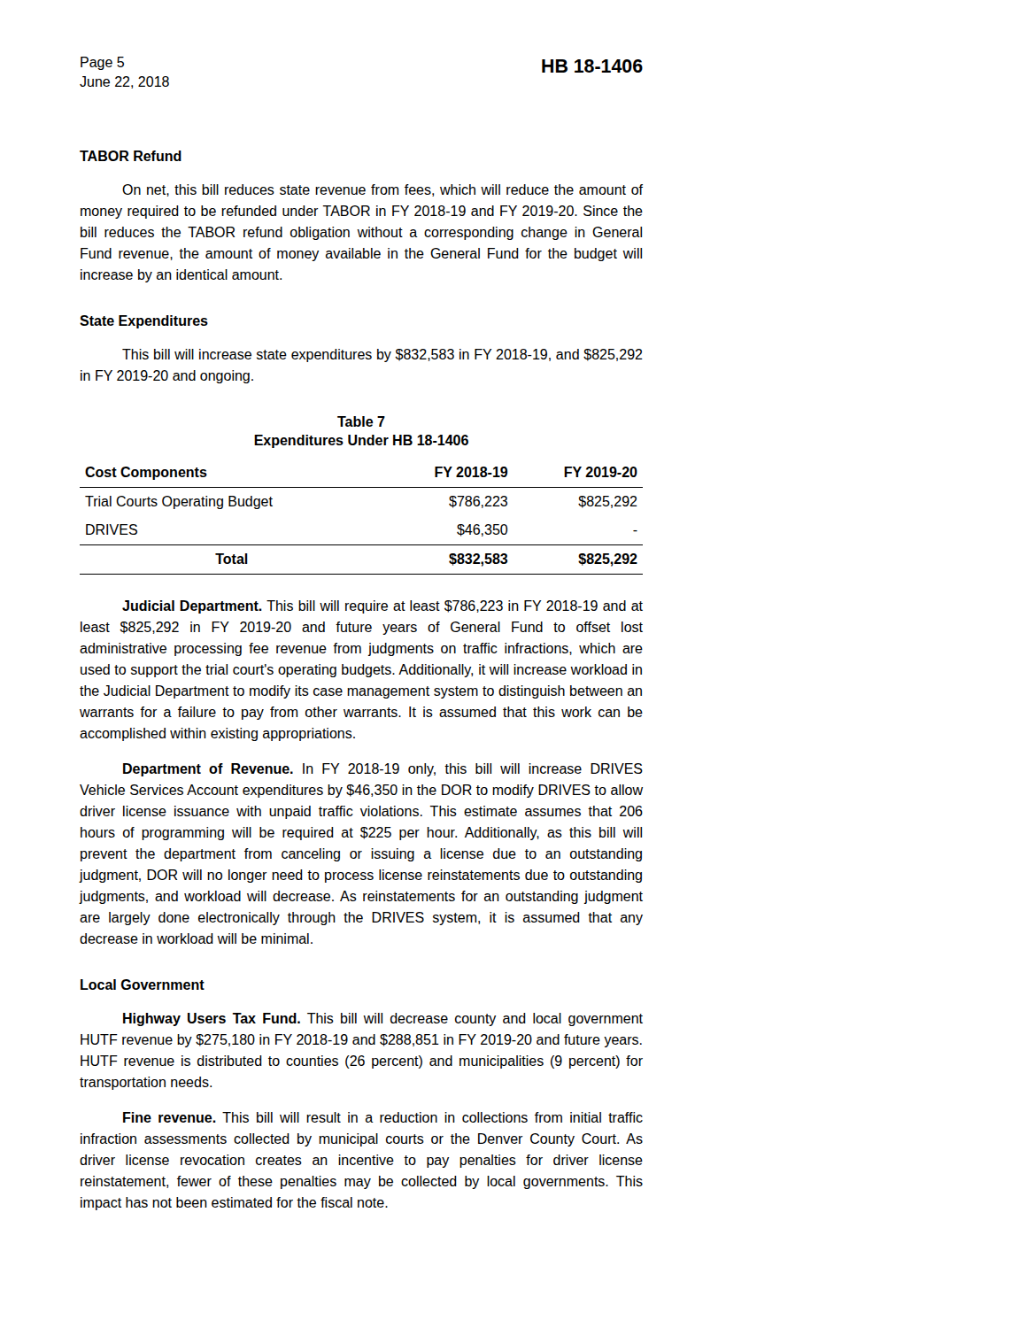Page 5
June 22, 2018
HB 18-1406
TABOR Refund
On net, this bill reduces state revenue from fees, which will reduce the amount of money required to be refunded under TABOR in FY 2018-19 and FY 2019-20. Since the bill reduces the TABOR refund obligation without a corresponding change in General Fund revenue, the amount of money available in the General Fund for the budget will increase by an identical amount.
State Expenditures
This bill will increase state expenditures by $832,583 in FY 2018-19, and $825,292 in FY 2019-20 and ongoing.
Table 7
Expenditures Under HB 18-1406
| Cost Components | FY 2018-19 | FY 2019-20 |
| --- | --- | --- |
| Trial Courts Operating Budget | $786,223 | $825,292 |
| DRIVES | $46,350 | - |
| Total | $832,583 | $825,292 |
Judicial Department. This bill will require at least $786,223 in FY 2018-19 and at least $825,292 in FY 2019-20 and future years of General Fund to offset lost administrative processing fee revenue from judgments on traffic infractions, which are used to support the trial court's operating budgets. Additionally, it will increase workload in the Judicial Department to modify its case management system to distinguish between an warrants for a failure to pay from other warrants. It is assumed that this work can be accomplished within existing appropriations.
Department of Revenue. In FY 2018-19 only, this bill will increase DRIVES Vehicle Services Account expenditures by $46,350 in the DOR to modify DRIVES to allow driver license issuance with unpaid traffic violations. This estimate assumes that 206 hours of programming will be required at $225 per hour. Additionally, as this bill will prevent the department from canceling or issuing a license due to an outstanding judgment, DOR will no longer need to process license reinstatements due to outstanding judgments, and workload will decrease. As reinstatements for an outstanding judgment are largely done electronically through the DRIVES system, it is assumed that any decrease in workload will be minimal.
Local Government
Highway Users Tax Fund. This bill will decrease county and local government HUTF revenue by $275,180 in FY 2018-19 and $288,851 in FY 2019-20 and future years. HUTF revenue is distributed to counties (26 percent) and municipalities (9 percent) for transportation needs.
Fine revenue. This bill will result in a reduction in collections from initial traffic infraction assessments collected by municipal courts or the Denver County Court. As driver license revocation creates an incentive to pay penalties for driver license reinstatement, fewer of these penalties may be collected by local governments. This impact has not been estimated for the fiscal note.